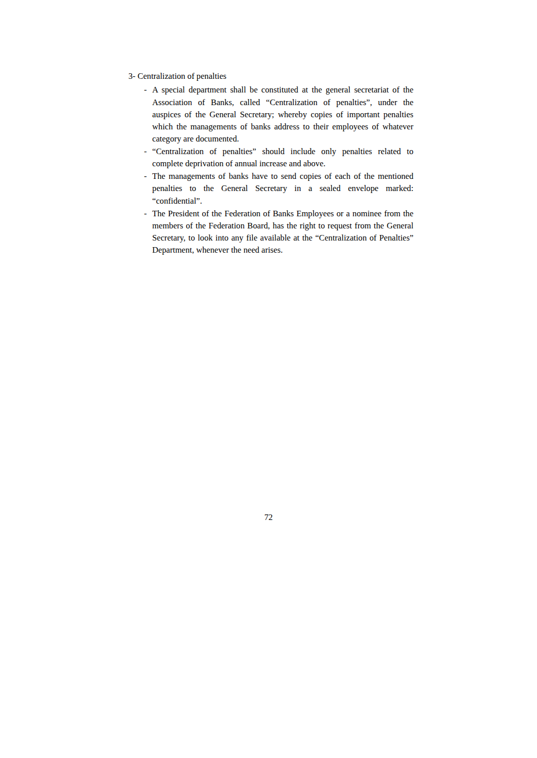3- Centralization of penalties
A special department shall be constituted at the general secretariat of the Association of Banks, called “Centralization of penalties”, under the auspices of the General Secretary; whereby copies of important penalties which the managements of banks address to their employees of whatever category are documented.
“Centralization of penalties” should include only penalties related to complete deprivation of annual increase and above.
The managements of banks have to send copies of each of the mentioned penalties to the General Secretary in a sealed envelope marked: “confidential”.
The President of the Federation of Banks Employees or a nominee from the members of the Federation Board, has the right to request from the General Secretary, to look into any file available at the “Centralization of Penalties” Department, whenever the need arises.
72